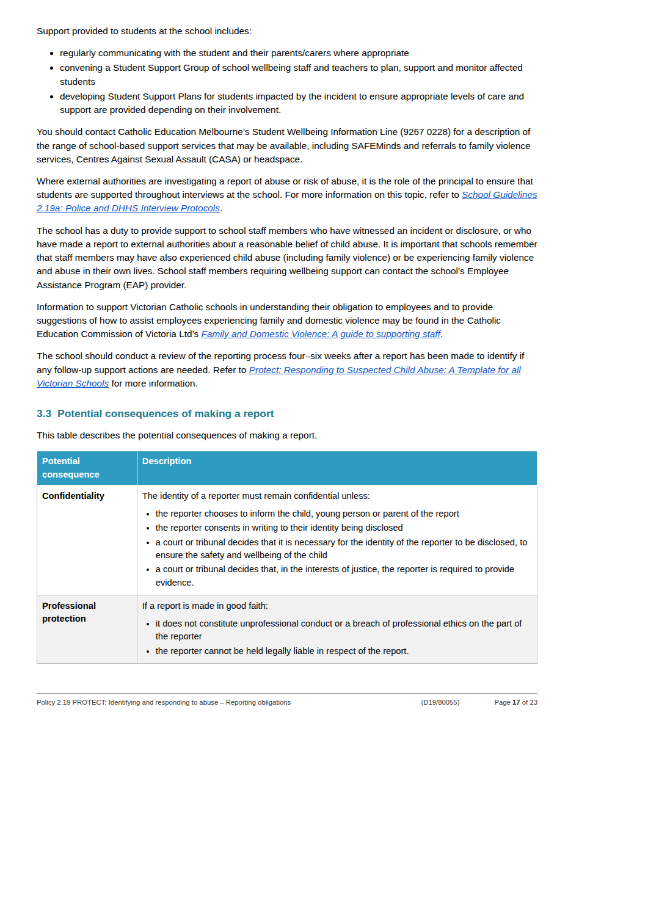Support provided to students at the school includes:
regularly communicating with the student and their parents/carers where appropriate
convening a Student Support Group of school wellbeing staff and teachers to plan, support and monitor affected students
developing Student Support Plans for students impacted by the incident to ensure appropriate levels of care and support are provided depending on their involvement.
You should contact Catholic Education Melbourne’s Student Wellbeing Information Line (9267 0228) for a description of the range of school-based support services that may be available, including SAFEMinds and referrals to family violence services, Centres Against Sexual Assault (CASA) or headspace.
Where external authorities are investigating a report of abuse or risk of abuse, it is the role of the principal to ensure that students are supported throughout interviews at the school. For more information on this topic, refer to School Guidelines 2.19a: Police and DHHS Interview Protocols.
The school has a duty to provide support to school staff members who have witnessed an incident or disclosure, or who have made a report to external authorities about a reasonable belief of child abuse. It is important that schools remember that staff members may have also experienced child abuse (including family violence) or be experiencing family violence and abuse in their own lives. School staff members requiring wellbeing support can contact the school’s Employee Assistance Program (EAP) provider.
Information to support Victorian Catholic schools in understanding their obligation to employees and to provide suggestions of how to assist employees experiencing family and domestic violence may be found in the Catholic Education Commission of Victoria Ltd’s Family and Domestic Violence: A guide to supporting staff.
The school should conduct a review of the reporting process four–six weeks after a report has been made to identify if any follow-up support actions are needed. Refer to Protect: Responding to Suspected Child Abuse: A Template for all Victorian Schools for more information.
3.3 Potential consequences of making a report
This table describes the potential consequences of making a report.
| Potential consequence | Description |
| --- | --- |
| Confidentiality | The identity of a reporter must remain confidential unless: the reporter chooses to inform the child, young person or parent of the report the reporter consents in writing to their identity being disclosed a court or tribunal decides that it is necessary for the identity of the reporter to be disclosed, to ensure the safety and wellbeing of the child a court or tribunal decides that, in the interests of justice, the reporter is required to provide evidence. |
| Professional protection | If a report is made in good faith: it does not constitute unprofessional conduct or a breach of professional ethics on the part of the reporter the reporter cannot be held legally liable in respect of the report. |
Policy 2.19 PROTECT: Identifying and responding to abuse – Reporting obligations
(D19/80055)
Page 17 of 23